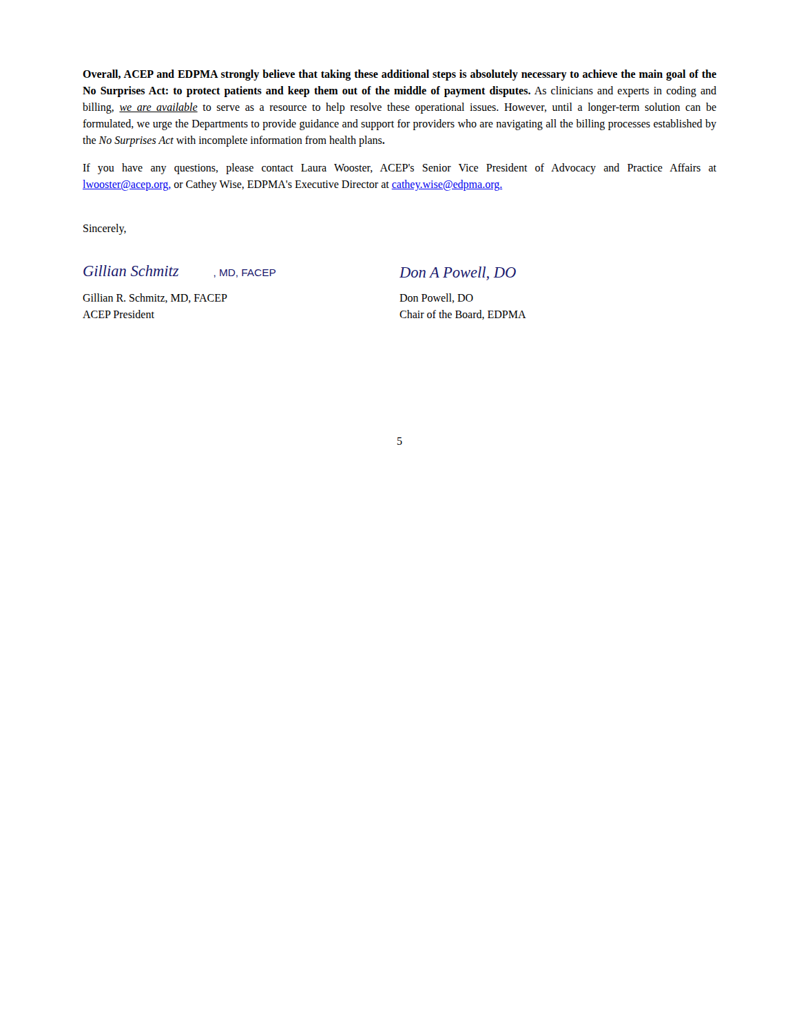Overall, ACEP and EDPMA strongly believe that taking these additional steps is absolutely necessary to achieve the main goal of the No Surprises Act: to protect patients and keep them out of the middle of payment disputes. As clinicians and experts in coding and billing, we are available to serve as a resource to help resolve these operational issues. However, until a longer-term solution can be formulated, we urge the Departments to provide guidance and support for providers who are navigating all the billing processes established by the No Surprises Act with incomplete information from health plans.
If you have any questions, please contact Laura Wooster, ACEP's Senior Vice President of Advocacy and Practice Affairs at lwooster@acep.org, or Cathey Wise, EDPMA's Executive Director at cathey.wise@edpma.org.
Sincerely,
| Gillian Schmitz , MD, FACEP Gillian R. Schmitz, MD, FACEP ACEP President | Don A Powell, DO Don Powell, DO Chair of the Board, EDPMA |
5